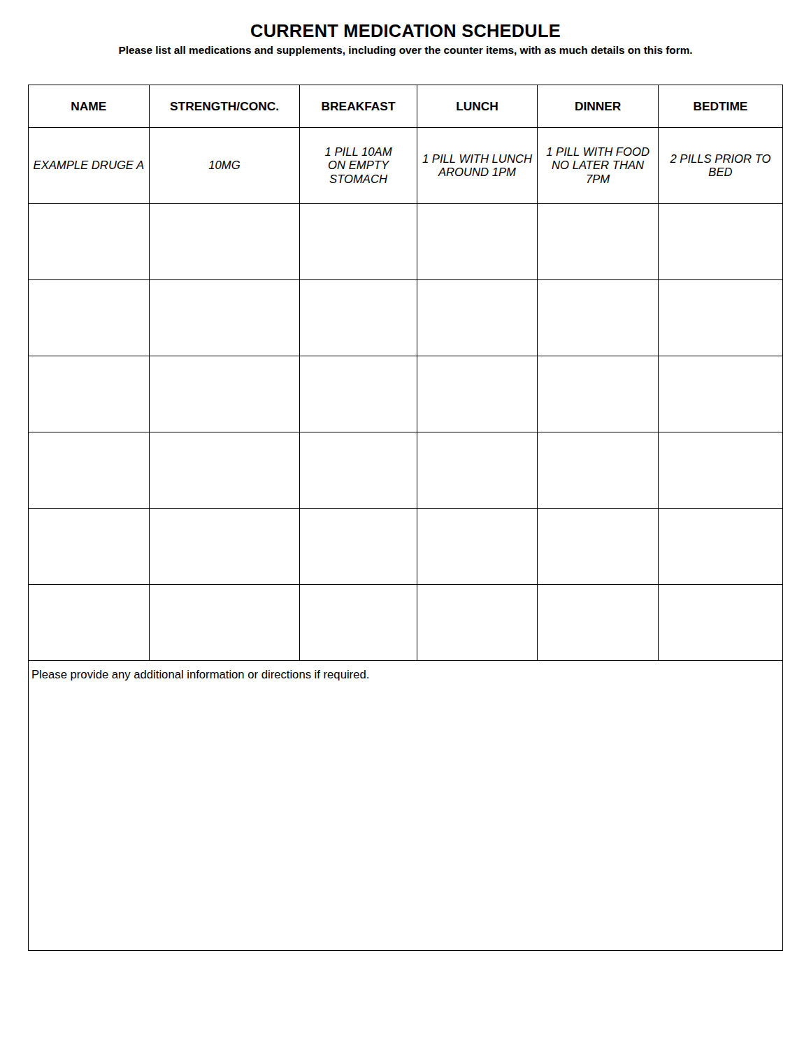CURRENT MEDICATION SCHEDULE
Please list all medications and supplements, including over the counter items, with as much details on this form.
| NAME | STRENGTH/CONC. | BREAKFAST | LUNCH | DINNER | BEDTIME |
| --- | --- | --- | --- | --- | --- |
| EXAMPLE DRUGE A | 10MG | 1 PILL 10AM ON EMPTY STOMACH | 1 PILL WITH LUNCH AROUND 1PM | 1 PILL WITH FOOD NO LATER THAN 7PM | 2 PILLS PRIOR TO BED |
Please provide any additional information or directions if required.